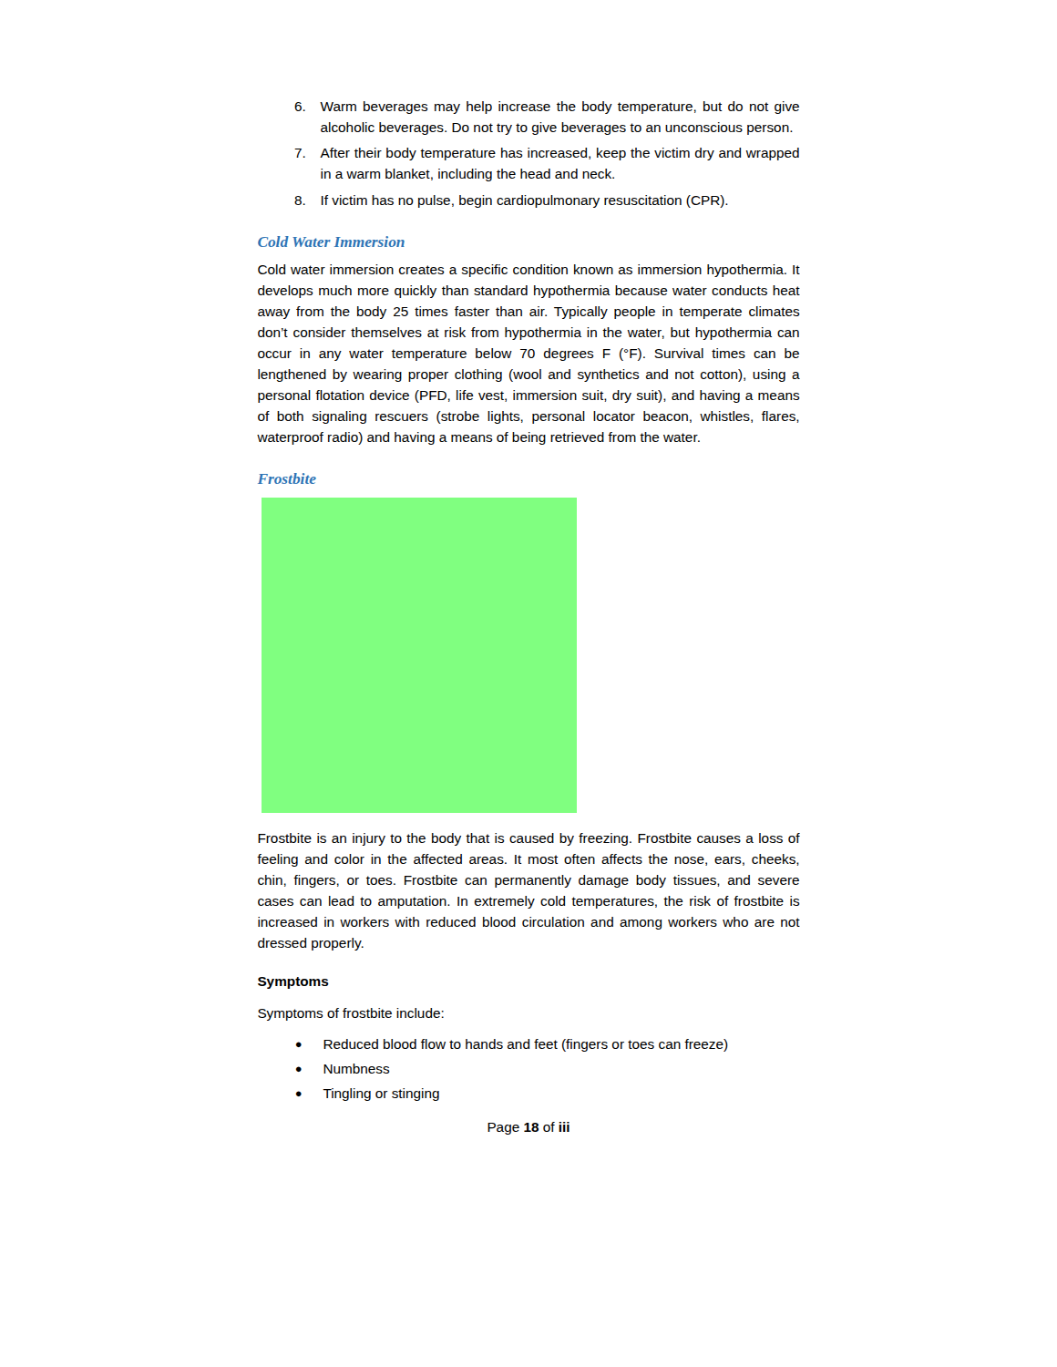Warm beverages may help increase the body temperature, but do not give alcoholic beverages. Do not try to give beverages to an unconscious person.
After their body temperature has increased, keep the victim dry and wrapped in a warm blanket, including the head and neck.
If victim has no pulse, begin cardiopulmonary resuscitation (CPR).
Cold Water Immersion
Cold water immersion creates a specific condition known as immersion hypothermia. It develops much more quickly than standard hypothermia because water conducts heat away from the body 25 times faster than air. Typically people in temperate climates don’t consider themselves at risk from hypothermia in the water, but hypothermia can occur in any water temperature below 70 degrees F (°F). Survival times can be lengthened by wearing proper clothing (wool and synthetics and not cotton), using a personal flotation device (PFD, life vest, immersion suit, dry suit), and having a means of both signaling rescuers (strobe lights, personal locator beacon, whistles, flares, waterproof radio) and having a means of being retrieved from the water.
Frostbite
Frostbite is an injury to the body that is caused by freezing. Frostbite causes a loss of feeling and color in the affected areas. It most often affects the nose, ears, cheeks, chin, fingers, or toes. Frostbite can permanently damage body tissues, and severe cases can lead to amputation. In extremely cold temperatures, the risk of frostbite is increased in workers with reduced blood circulation and among workers who are not dressed properly.
Symptoms
Symptoms of frostbite include:
Reduced blood flow to hands and feet (fingers or toes can freeze)
Numbness
Tingling or stinging
Page 18 of iii